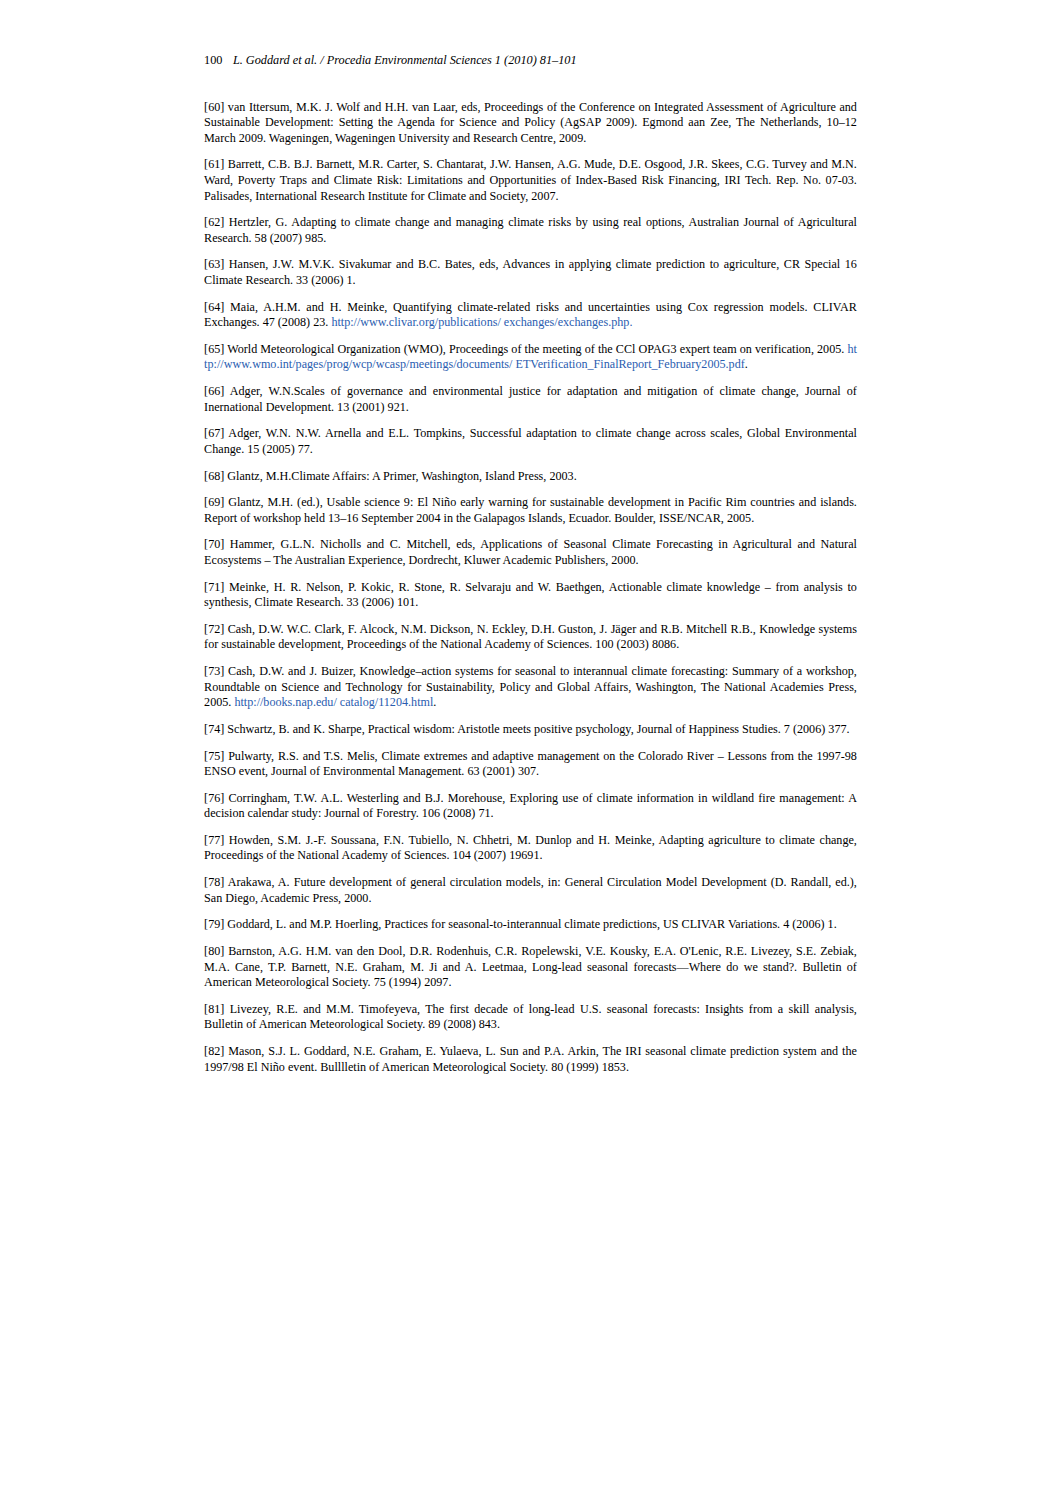100 L. Goddard et al. / Procedia Environmental Sciences 1 (2010) 81–101
[60] van Ittersum, M.K. J. Wolf and H.H. van Laar, eds, Proceedings of the Conference on Integrated Assessment of Agriculture and Sustainable Development: Setting the Agenda for Science and Policy (AgSAP 2009). Egmond aan Zee, The Netherlands, 10–12 March 2009. Wageningen, Wageningen University and Research Centre, 2009.
[61] Barrett, C.B. B.J. Barnett, M.R. Carter, S. Chantarat, J.W. Hansen, A.G. Mude, D.E. Osgood, J.R. Skees, C.G. Turvey and M.N. Ward, Poverty Traps and Climate Risk: Limitations and Opportunities of Index-Based Risk Financing, IRI Tech. Rep. No. 07-03. Palisades, International Research Institute for Climate and Society, 2007.
[62] Hertzler, G. Adapting to climate change and managing climate risks by using real options, Australian Journal of Agricultural Research. 58 (2007) 985.
[63] Hansen, J.W. M.V.K. Sivakumar and B.C. Bates, eds, Advances in applying climate prediction to agriculture, CR Special 16 Climate Research. 33 (2006) 1.
[64] Maia, A.H.M. and H. Meinke, Quantifying climate-related risks and uncertainties using Cox regression models. CLIVAR Exchanges. 47 (2008) 23. http://www.clivar.org/publications/ exchanges/exchanges.php.
[65] World Meteorological Organization (WMO), Proceedings of the meeting of the CCl OPAG3 expert team on verification, 2005. http://www.wmo.int/pages/prog/wcp/wcasp/meetings/documents/ ETVerification_FinalReport_February2005.pdf.
[66] Adger, W.N.Scales of governance and environmental justice for adaptation and mitigation of climate change, Journal of Inernational Development. 13 (2001) 921.
[67] Adger, W.N. N.W. Arnella and E.L. Tompkins, Successful adaptation to climate change across scales, Global Environmental Change. 15 (2005) 77.
[68] Glantz, M.H.Climate Affairs: A Primer, Washington, Island Press, 2003.
[69] Glantz, M.H. (ed.), Usable science 9: El Niño early warning for sustainable development in Pacific Rim countries and islands. Report of workshop held 13–16 September 2004 in the Galapagos Islands, Ecuador. Boulder, ISSE/NCAR, 2005.
[70] Hammer, G.L.N. Nicholls and C. Mitchell, eds, Applications of Seasonal Climate Forecasting in Agricultural and Natural Ecosystems – The Australian Experience, Dordrecht, Kluwer Academic Publishers, 2000.
[71] Meinke, H. R. Nelson, P. Kokic, R. Stone, R. Selvaraju and W. Baethgen, Actionable climate knowledge – from analysis to synthesis, Climate Research. 33 (2006) 101.
[72] Cash, D.W. W.C. Clark, F. Alcock, N.M. Dickson, N. Eckley, D.H. Guston, J. Jäger and R.B. Mitchell R.B., Knowledge systems for sustainable development, Proceedings of the National Academy of Sciences. 100 (2003) 8086.
[73] Cash, D.W. and J. Buizer, Knowledge–action systems for seasonal to interannual climate forecasting: Summary of a workshop, Roundtable on Science and Technology for Sustainability, Policy and Global Affairs, Washington, The National Academies Press, 2005. http://books.nap.edu/ catalog/11204.html.
[74] Schwartz, B. and K. Sharpe, Practical wisdom: Aristotle meets positive psychology, Journal of Happiness Studies. 7 (2006) 377.
[75] Pulwarty, R.S. and T.S. Melis, Climate extremes and adaptive management on the Colorado River – Lessons from the 1997-98 ENSO event, Journal of Environmental Management. 63 (2001) 307.
[76] Corringham, T.W. A.L. Westerling and B.J. Morehouse, Exploring use of climate information in wildland fire management: A decision calendar study: Journal of Forestry. 106 (2008) 71.
[77] Howden, S.M. J.-F. Soussana, F.N. Tubiello, N. Chhetri, M. Dunlop and H. Meinke, Adapting agriculture to climate change, Proceedings of the National Academy of Sciences. 104 (2007) 19691.
[78] Arakawa, A. Future development of general circulation models, in: General Circulation Model Development (D. Randall, ed.), San Diego, Academic Press, 2000.
[79] Goddard, L. and M.P. Hoerling, Practices for seasonal-to-interannual climate predictions, US CLIVAR Variations. 4 (2006) 1.
[80] Barnston, A.G. H.M. van den Dool, D.R. Rodenhuis, C.R. Ropelewski, V.E. Kousky, E.A. O'Lenic, R.E. Livezey, S.E. Zebiak, M.A. Cane, T.P. Barnett, N.E. Graham, M. Ji and A. Leetmaa, Long-lead seasonal forecasts—Where do we stand?. Bulletin of American Meteorological Society. 75 (1994) 2097.
[81] Livezey, R.E. and M.M. Timofeyeva, The first decade of long-lead U.S. seasonal forecasts: Insights from a skill analysis, Bulletin of American Meteorological Society. 89 (2008) 843.
[82] Mason, S.J. L. Goddard, N.E. Graham, E. Yulaeva, L. Sun and P.A. Arkin, The IRI seasonal climate prediction system and the 1997/98 El Niño event. Bulllletin of American Meteorological Society. 80 (1999) 1853.